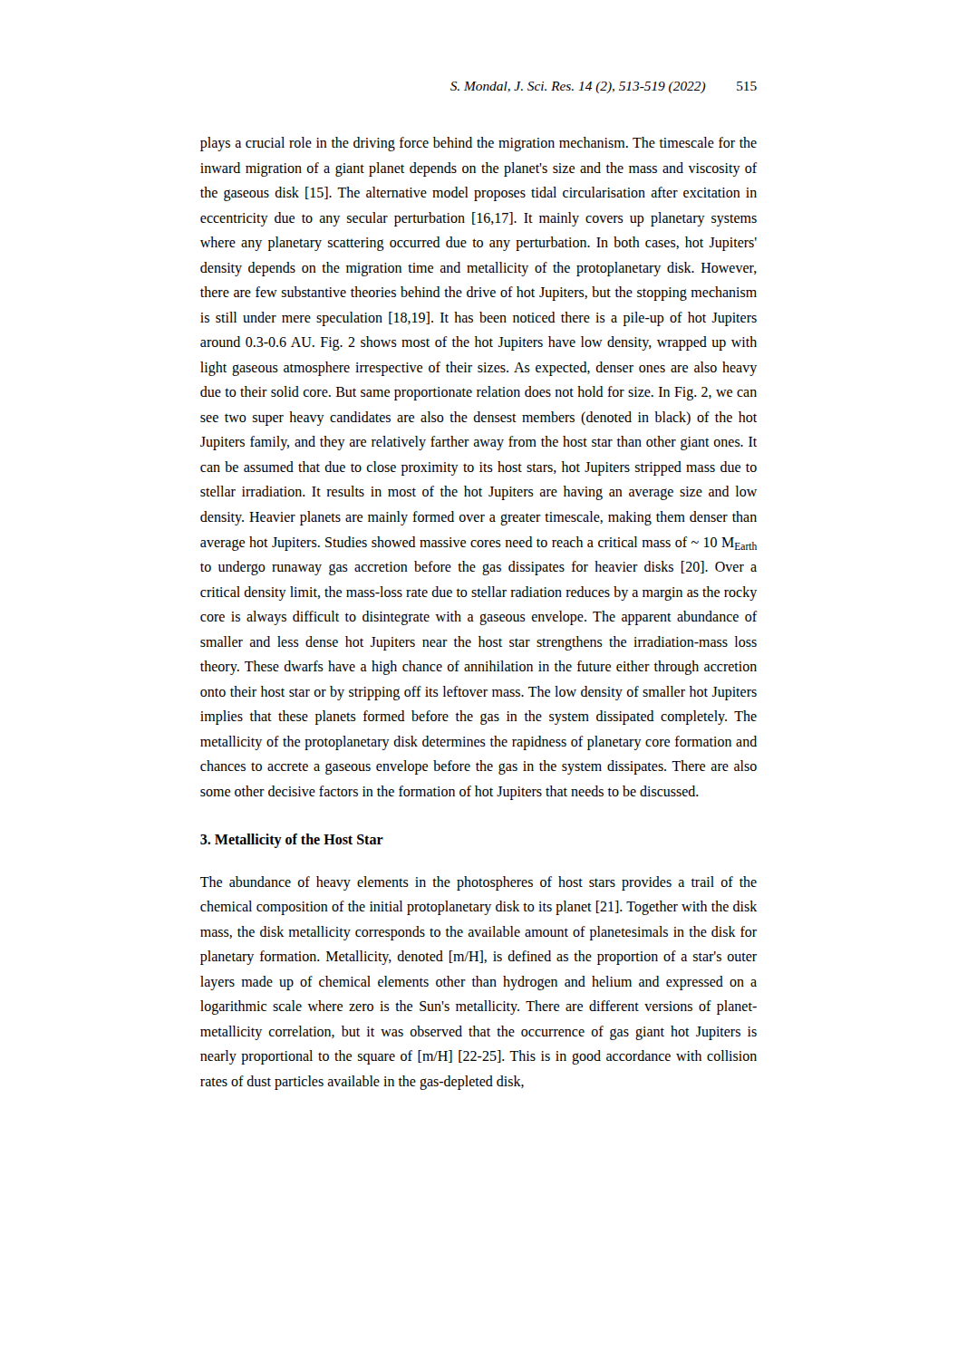S. Mondal, J. Sci. Res. 14 (2), 513-519 (2022) 515
plays a crucial role in the driving force behind the migration mechanism. The timescale for the inward migration of a giant planet depends on the planet's size and the mass and viscosity of the gaseous disk [15]. The alternative model proposes tidal circularisation after excitation in eccentricity due to any secular perturbation [16,17]. It mainly covers up planetary systems where any planetary scattering occurred due to any perturbation. In both cases, hot Jupiters' density depends on the migration time and metallicity of the protoplanetary disk. However, there are few substantive theories behind the drive of hot Jupiters, but the stopping mechanism is still under mere speculation [18,19]. It has been noticed there is a pile-up of hot Jupiters around 0.3-0.6 AU. Fig. 2 shows most of the hot Jupiters have low density, wrapped up with light gaseous atmosphere irrespective of their sizes. As expected, denser ones are also heavy due to their solid core. But same proportionate relation does not hold for size. In Fig. 2, we can see two super heavy candidates are also the densest members (denoted in black) of the hot Jupiters family, and they are relatively farther away from the host star than other giant ones. It can be assumed that due to close proximity to its host stars, hot Jupiters stripped mass due to stellar irradiation. It results in most of the hot Jupiters are having an average size and low density. Heavier planets are mainly formed over a greater timescale, making them denser than average hot Jupiters. Studies showed massive cores need to reach a critical mass of ~ 10 MEarth to undergo runaway gas accretion before the gas dissipates for heavier disks [20]. Over a critical density limit, the mass-loss rate due to stellar radiation reduces by a margin as the rocky core is always difficult to disintegrate with a gaseous envelope. The apparent abundance of smaller and less dense hot Jupiters near the host star strengthens the irradiation-mass loss theory. These dwarfs have a high chance of annihilation in the future either through accretion onto their host star or by stripping off its leftover mass. The low density of smaller hot Jupiters implies that these planets formed before the gas in the system dissipated completely. The metallicity of the protoplanetary disk determines the rapidness of planetary core formation and chances to accrete a gaseous envelope before the gas in the system dissipates. There are also some other decisive factors in the formation of hot Jupiters that needs to be discussed.
3. Metallicity of the Host Star
The abundance of heavy elements in the photospheres of host stars provides a trail of the chemical composition of the initial protoplanetary disk to its planet [21]. Together with the disk mass, the disk metallicity corresponds to the available amount of planetesimals in the disk for planetary formation. Metallicity, denoted [m/H], is defined as the proportion of a star's outer layers made up of chemical elements other than hydrogen and helium and expressed on a logarithmic scale where zero is the Sun's metallicity. There are different versions of planet-metallicity correlation, but it was observed that the occurrence of gas giant hot Jupiters is nearly proportional to the square of [m/H] [22-25]. This is in good accordance with collision rates of dust particles available in the gas-depleted disk,